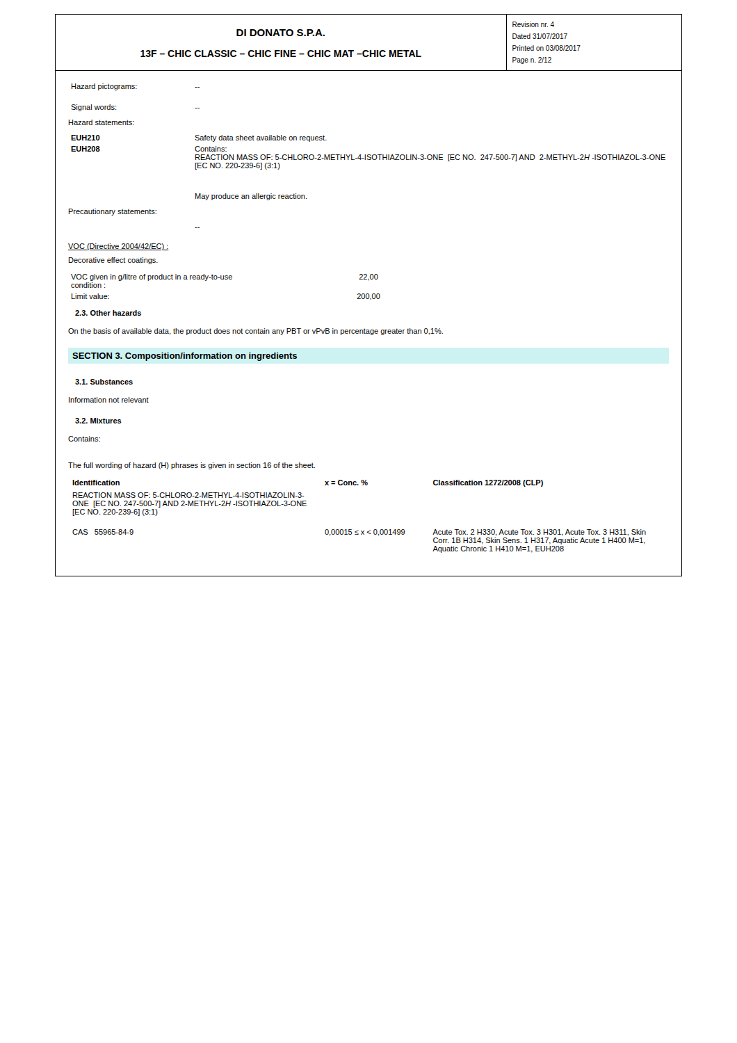DI DONATO S.P.A.
13F – CHIC CLASSIC – CHIC FINE – CHIC MAT –CHIC METAL
Revision nr. 4
Dated 31/07/2017
Printed on 03/08/2017
Page n. 2/12
| Hazard pictograms: | -- |
| Signal words: | -- |
Hazard statements:
| EUH210 | Safety data sheet available on request. |
| EUH208 | Contains: REACTION MASS OF: 5-CHLORO-2-METHYL-4-ISOTHIAZOLIN-3-ONE [EC NO. 247-500-7] AND 2-METHYL-2 H -ISOTHIAZOL-3-ONE [EC NO. 220-239-6] (3:1) |
| | May produce an allergic reaction. |
Precautionary statements:
| | -- |
VOC (Directive 2004/42/EC) :
Decorative effect coatings.
| VOC given in g/litre of product in a ready-to-use condition : | 22,00 | |
| Limit value: | 200,00 | |
2.3. Other hazards
On the basis of available data, the product does not contain any PBT or vPvB in percentage greater than 0,1%.
SECTION 3. Composition/information on ingredients
3.1. Substances
Information not relevant
3.2. Mixtures
Contains:
The full wording of hazard (H) phrases is given in section 16 of the sheet.
| Identification | x = Conc. % | Classification 1272/2008 (CLP) |
| --- | --- | --- |
| REACTION MASS OF: 5-CHLORO-2-METHYL-4-ISOTHIAZOLIN-3-ONE [EC NO. 247-500-7] AND 2-METHYL-2 H -ISOTHIAZOL-3-ONE [EC NO. 220-239-6] (3:1) | | |
| CAS 55965-84-9 | 0,00015 ≤ x < 0,001499 | Acute Tox. 2 H330, Acute Tox. 3 H301, Acute Tox. 3 H311, Skin Corr. 1B H314, Skin Sens. 1 H317, Aquatic Acute 1 H400 M=1, Aquatic Chronic 1 H410 M=1, EUH208 |